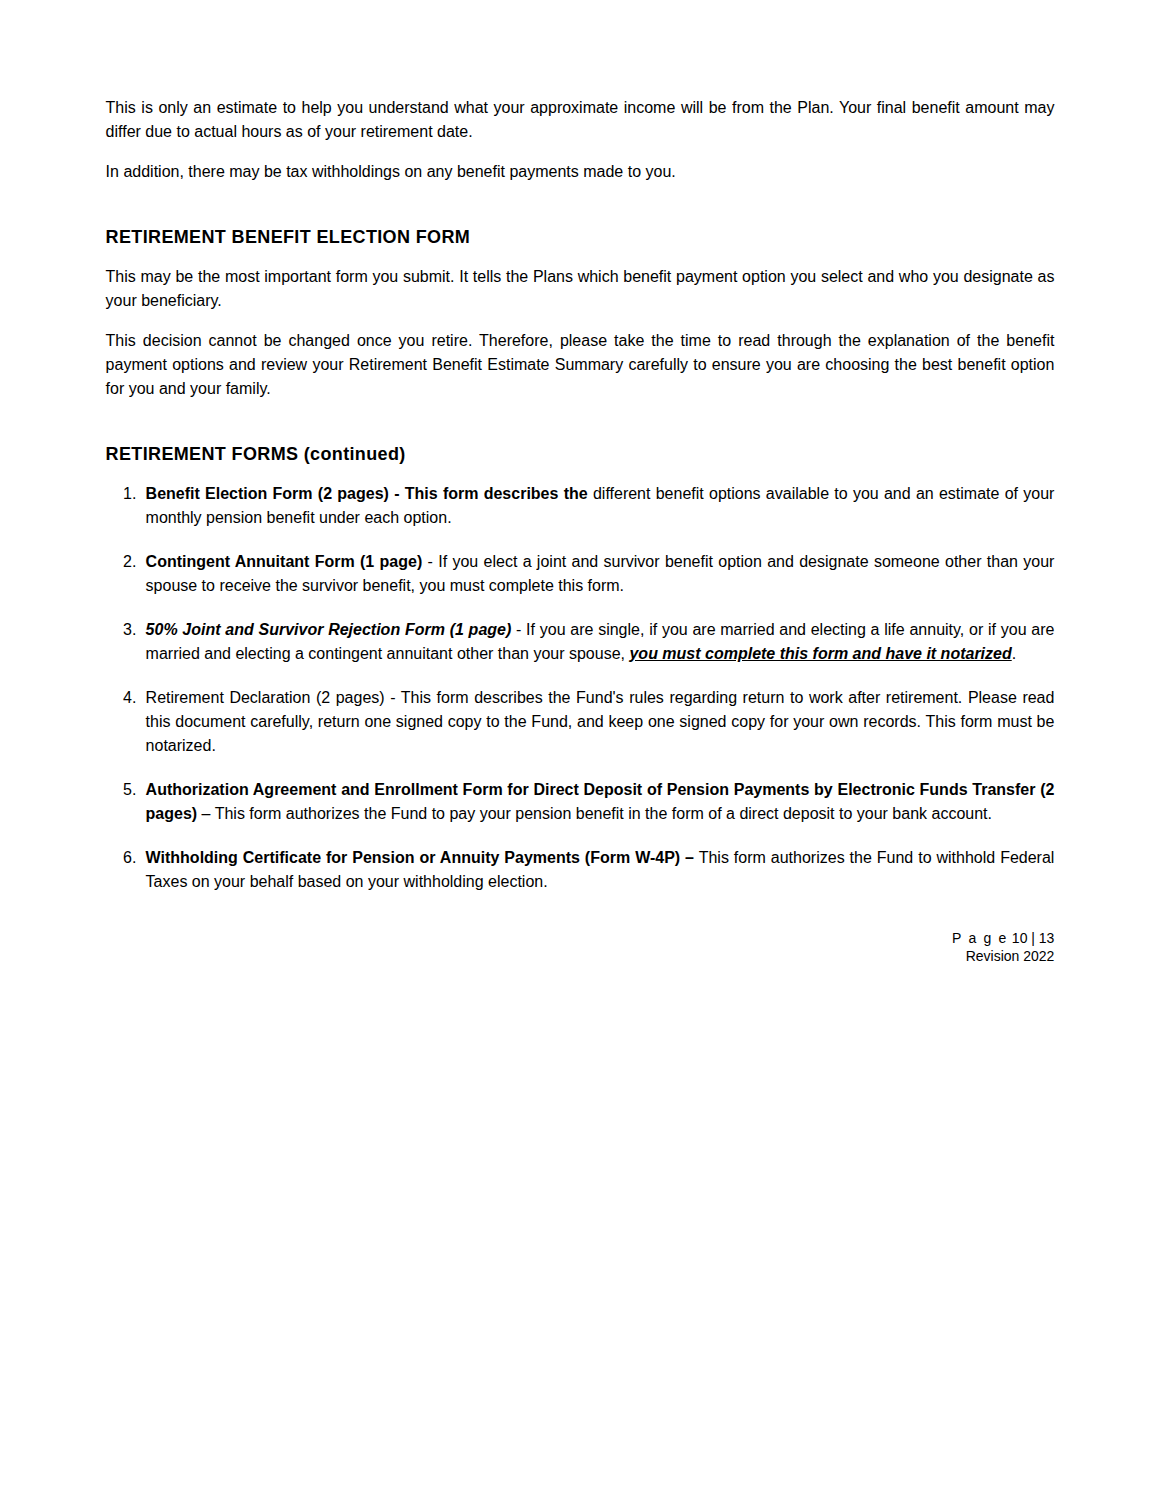This is only an estimate to help you understand what your approximate income will be from the Plan. Your final benefit amount may differ due to actual hours as of your retirement date.
In addition, there may be tax withholdings on any benefit payments made to you.
RETIREMENT BENEFIT ELECTION FORM
This may be the most important form you submit. It tells the Plans which benefit payment option you select and who you designate as your beneficiary.
This decision cannot be changed once you retire. Therefore, please take the time to read through the explanation of the benefit payment options and review your Retirement Benefit Estimate Summary carefully to ensure you are choosing the best benefit option for you and your family.
RETIREMENT FORMS (continued)
Benefit Election Form (2 pages) - This form describes the different benefit options available to you and an estimate of your monthly pension benefit under each option.
Contingent Annuitant Form (1 page) - If you elect a joint and survivor benefit option and designate someone other than your spouse to receive the survivor benefit, you must complete this form.
50% Joint and Survivor Rejection Form (1 page) - If you are single, if you are married and electing a life annuity, or if you are married and electing a contingent annuitant other than your spouse, you must complete this form and have it notarized.
Retirement Declaration (2 pages) - This form describes the Fund's rules regarding return to work after retirement. Please read this document carefully, return one signed copy to the Fund, and keep one signed copy for your own records. This form must be notarized.
Authorization Agreement and Enrollment Form for Direct Deposit of Pension Payments by Electronic Funds Transfer (2 pages) – This form authorizes the Fund to pay your pension benefit in the form of a direct deposit to your bank account.
Withholding Certificate for Pension or Annuity Payments (Form W-4P) – This form authorizes the Fund to withhold Federal Taxes on your behalf based on your withholding election.
P a g e 10 | 13
Revision 2022